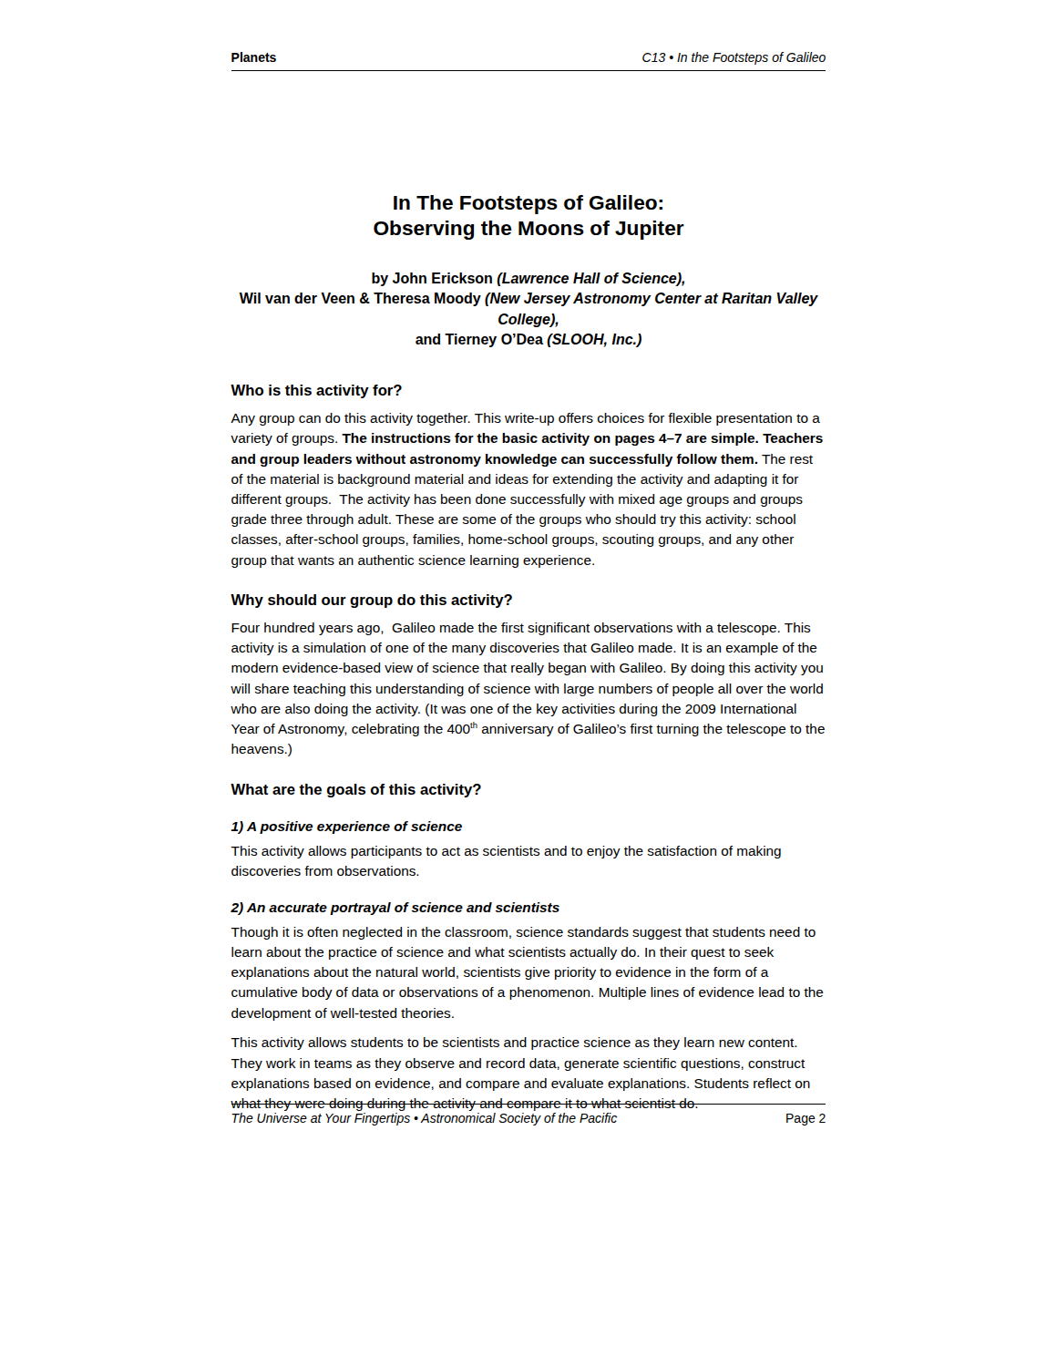Planets
C13 • In the Footsteps of Galileo
In The Footsteps of Galileo:
Observing the Moons of Jupiter
by John Erickson (Lawrence Hall of Science),
Wil van der Veen & Theresa Moody (New Jersey Astronomy Center at Raritan Valley College),
and Tierney O’Dea (SLOOH, Inc.)
Who is this activity for?
Any group can do this activity together. This write-up offers choices for flexible presentation to a variety of groups. The instructions for the basic activity on pages 4–7 are simple. Teachers and group leaders without astronomy knowledge can successfully follow them. The rest of the material is background material and ideas for extending the activity and adapting it for different groups. The activity has been done successfully with mixed age groups and groups grade three through adult. These are some of the groups who should try this activity: school classes, after-school groups, families, home-school groups, scouting groups, and any other group that wants an authentic science learning experience.
Why should our group do this activity?
Four hundred years ago, Galileo made the first significant observations with a telescope. This activity is a simulation of one of the many discoveries that Galileo made. It is an example of the modern evidence-based view of science that really began with Galileo. By doing this activity you will share teaching this understanding of science with large numbers of people all over the world who are also doing the activity. (It was one of the key activities during the 2009 International Year of Astronomy, celebrating the 400th anniversary of Galileo’s first turning the telescope to the heavens.)
What are the goals of this activity?
1) A positive experience of science
This activity allows participants to act as scientists and to enjoy the satisfaction of making discoveries from observations.
2) An accurate portrayal of science and scientists
Though it is often neglected in the classroom, science standards suggest that students need to learn about the practice of science and what scientists actually do. In their quest to seek explanations about the natural world, scientists give priority to evidence in the form of a cumulative body of data or observations of a phenomenon. Multiple lines of evidence lead to the development of well-tested theories.
This activity allows students to be scientists and practice science as they learn new content. They work in teams as they observe and record data, generate scientific questions, construct explanations based on evidence, and compare and evaluate explanations. Students reflect on what they were doing during the activity and compare it to what scientist do.
The Universe at Your Fingertips • Astronomical Society of the Pacific
Page 2